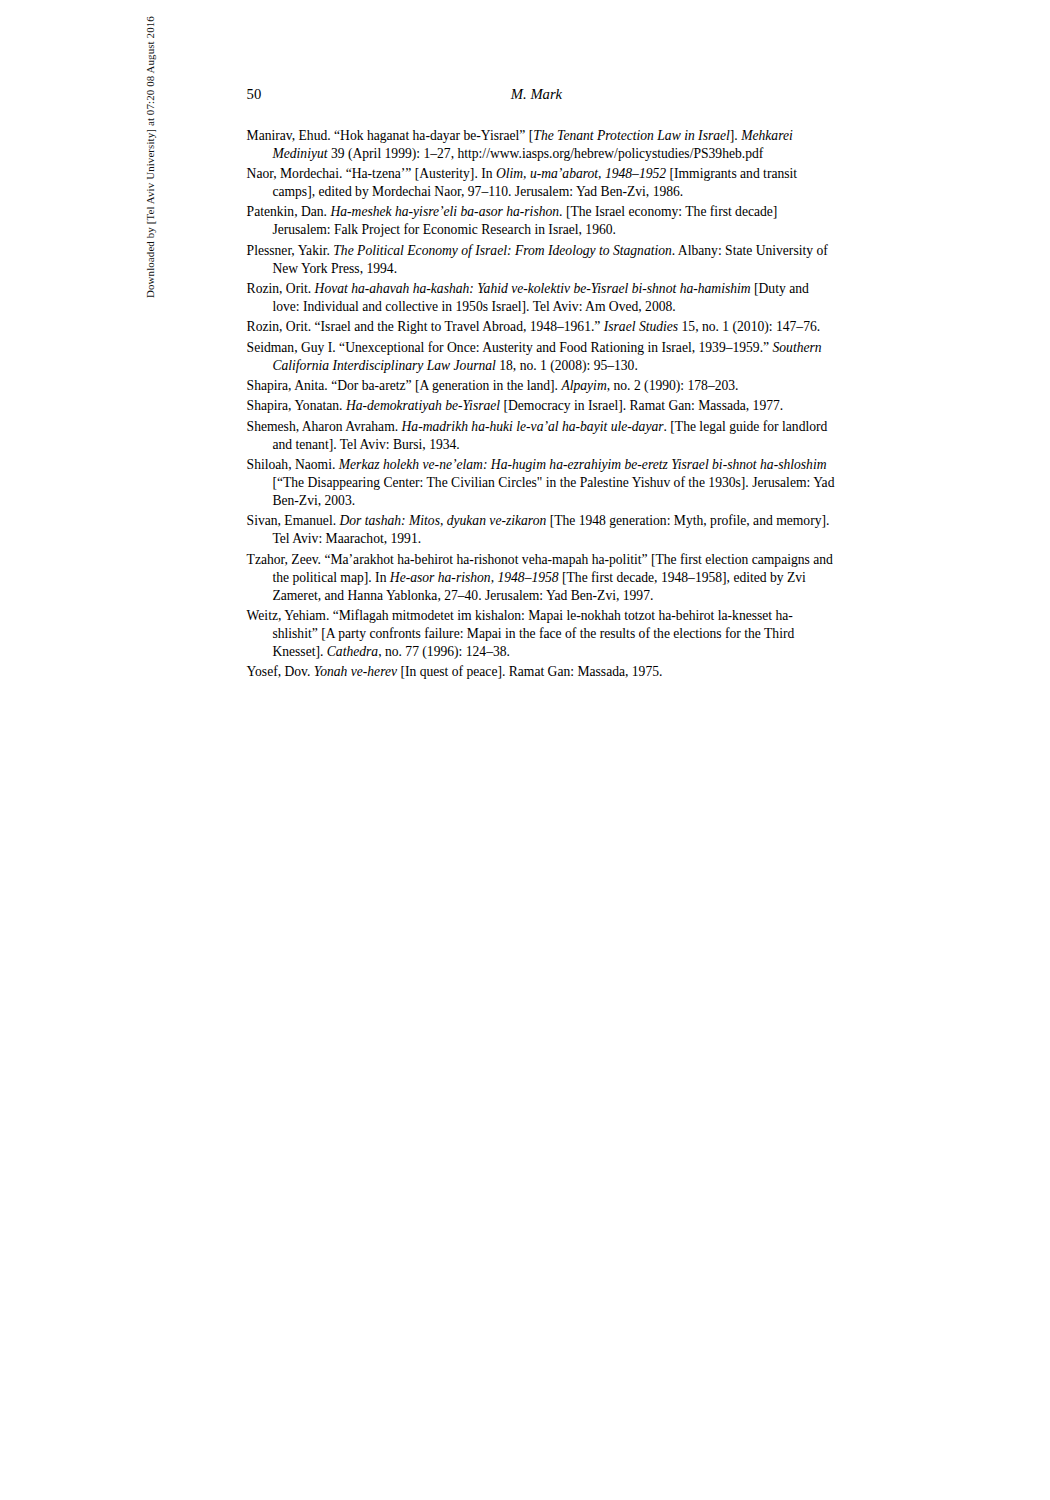Downloaded by [Tel Aviv University] at 07:20 08 August 2016
50 M. Mark
Manirav, Ehud. “Hok haganat ha-dayar be-Yisrael” [The Tenant Protection Law in Israel]. Mehkarei Mediniyut 39 (April 1999): 1–27, http://www.iasps.org/hebrew/policystudies/PS39heb.pdf
Naor, Mordechai. “Ha-tzena’” [Austerity]. In Olim, u-ma’abarot, 1948–1952 [Immigrants and transit camps], edited by Mordechai Naor, 97–110. Jerusalem: Yad Ben-Zvi, 1986.
Patenkin, Dan. Ha-meshek ha-yisre’eli ba-asor ha-rishon. [The Israel economy: The first decade] Jerusalem: Falk Project for Economic Research in Israel, 1960.
Plessner, Yakir. The Political Economy of Israel: From Ideology to Stagnation. Albany: State University of New York Press, 1994.
Rozin, Orit. Hovat ha-ahavah ha-kashah: Yahid ve-kolektiv be-Yisrael bi-shnot ha-hamishim [Duty and love: Individual and collective in 1950s Israel]. Tel Aviv: Am Oved, 2008.
Rozin, Orit. “Israel and the Right to Travel Abroad, 1948–1961.” Israel Studies 15, no. 1 (2010): 147–76.
Seidman, Guy I. “Unexceptional for Once: Austerity and Food Rationing in Israel, 1939–1959.” Southern California Interdisciplinary Law Journal 18, no. 1 (2008): 95–130.
Shapira, Anita. “Dor ba-aretz” [A generation in the land]. Alpayim, no. 2 (1990): 178–203.
Shapira, Yonatan. Ha-demokratiyah be-Yisrael [Democracy in Israel]. Ramat Gan: Massada, 1977.
Shemesh, Aharon Avraham. Ha-madrikh ha-huki le-va’al ha-bayit ule-dayar. [The legal guide for landlord and tenant]. Tel Aviv: Bursi, 1934.
Shiloah, Naomi. Merkaz holekh ve-ne’elam: Ha-hugim ha-ezrahiyim be-eretz Yisrael bi-shnot ha-shloshim [“The Disappearing Center: The Civilian Circles" in the Palestine Yishuv of the 1930s]. Jerusalem: Yad Ben-Zvi, 2003.
Sivan, Emanuel. Dor tashah: Mitos, dyukan ve-zikaron [The 1948 generation: Myth, profile, and memory]. Tel Aviv: Maarachot, 1991.
Tzahor, Zeev. “Ma’arakhot ha-behirot ha-rishonot veha-mapah ha-politit” [The first election campaigns and the political map]. In He-asor ha-rishon, 1948–1958 [The first decade, 1948–1958], edited by Zvi Zameret, and Hanna Yablonka, 27–40. Jerusalem: Yad Ben-Zvi, 1997.
Weitz, Yehiam. “Miflagah mitmodetet im kishalon: Mapai le-nokhah totzot ha-behirot la-knesset ha-shlishit” [A party confronts failure: Mapai in the face of the results of the elections for the Third Knesset]. Cathedra, no. 77 (1996): 124–38.
Yosef, Dov. Yonah ve-herev [In quest of peace]. Ramat Gan: Massada, 1975.